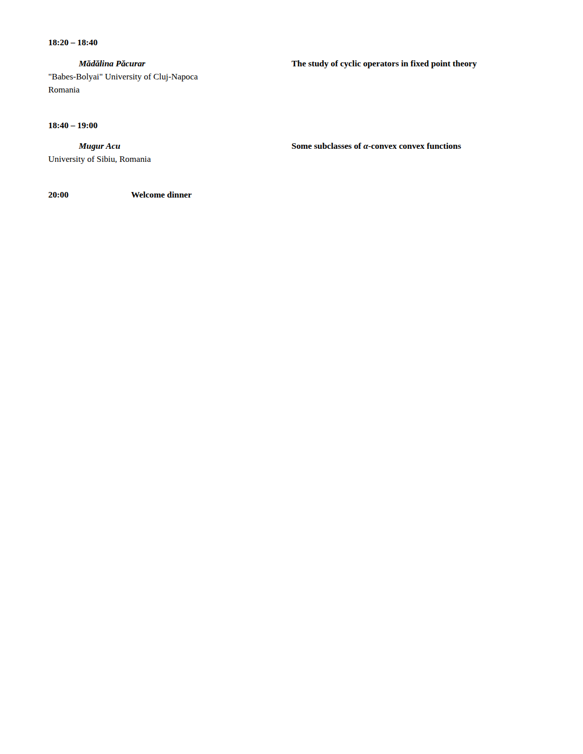18:20 – 18:40
Mădălina Păcurar
"Babes-Bolyai" University of Cluj-Napoca
Romania
The study of cyclic operators in fixed point theory
18:40 – 19:00
Mugur Acu
University of Sibiu, Romania
Some subclasses of α-convex convex functions
20:00 Welcome dinner